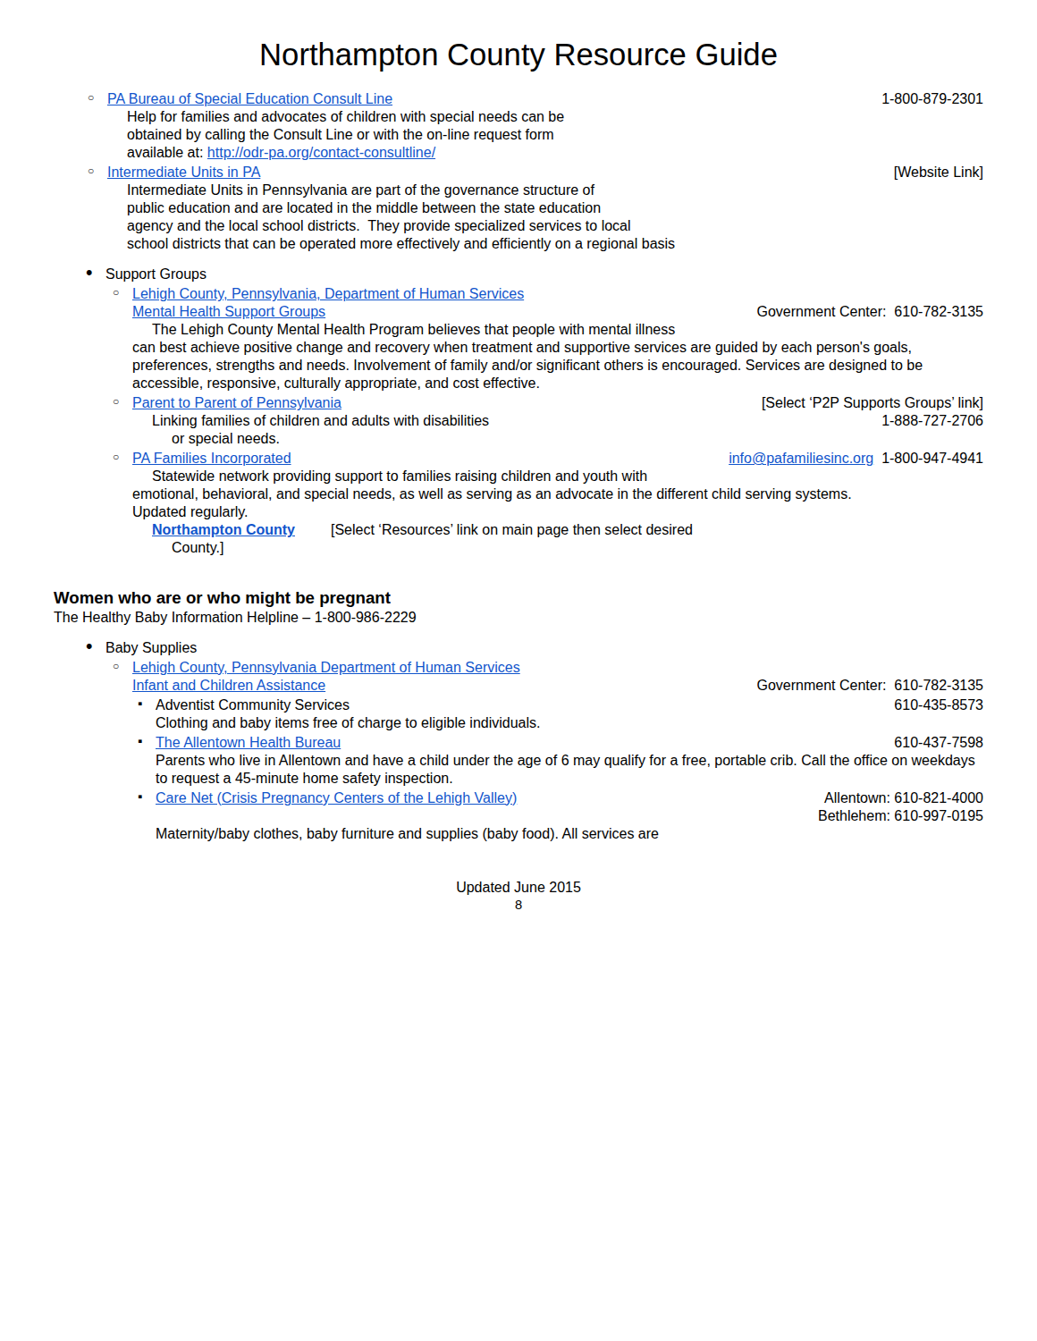Northampton County Resource Guide
PA Bureau of Special Education Consult Line 1-800-879-2301
Help for families and advocates of children with special needs can be
obtained by calling the Consult Line or with the on-line request form
available at: http://odr-pa.org/contact-consultline/
Intermediate Units in PA [Website Link]
Intermediate Units in Pennsylvania are part of the governance structure of
public education and are located in the middle between the state education
agency and the local school districts. They provide specialized services to local
school districts that can be operated more effectively and efficiently on a regional basis
Support Groups
Lehigh County, Pennsylvania, Department of Human Services
Mental Health Support Groups Government Center: 610-782-3135
The Lehigh County Mental Health Program believes that people with mental illness
can best achieve positive change and recovery when treatment and supportive services are guided by each person's goals, preferences, strengths and needs. Involvement of family and/or significant others is encouraged. Services are designed to be accessible, responsive, culturally appropriate, and cost effective.
Parent to Parent of Pennsylvania [Select ‘P2P Supports Groups’ link]
Linking families of children and adults with disabilities 1-888-727-2706
or special needs.
PA Families Incorporated info@pafamiliesinc.org 1-800-947-4941
Statewide network providing support to families raising children and youth with
emotional, behavioral, and special needs, as well as serving as an advocate in the different child serving systems.
Updated regularly.
Northampton County [Select ‘Resources’ link on main page then select desired
County.]
Women who are or who might be pregnant
The Healthy Baby Information Helpline – 1-800-986-2229
Baby Supplies
Lehigh County, Pennsylvania Department of Human Services
Infant and Children Assistance Government Center: 610-782-3135
Adventist Community Services 610-435-8573
Clothing and baby items free of charge to eligible individuals.
The Allentown Health Bureau 610-437-7598
Parents who live in Allentown and have a child under the age of 6 may qualify for a free, portable crib. Call the office on weekdays to request a 45-minute home safety inspection.
Care Net (Crisis Pregnancy Centers of the Lehigh Valley) Allentown: 610-821-4000
Bethlehem: 610-997-0195
Maternity/baby clothes, baby furniture and supplies (baby food). All services are
Updated June 2015
8